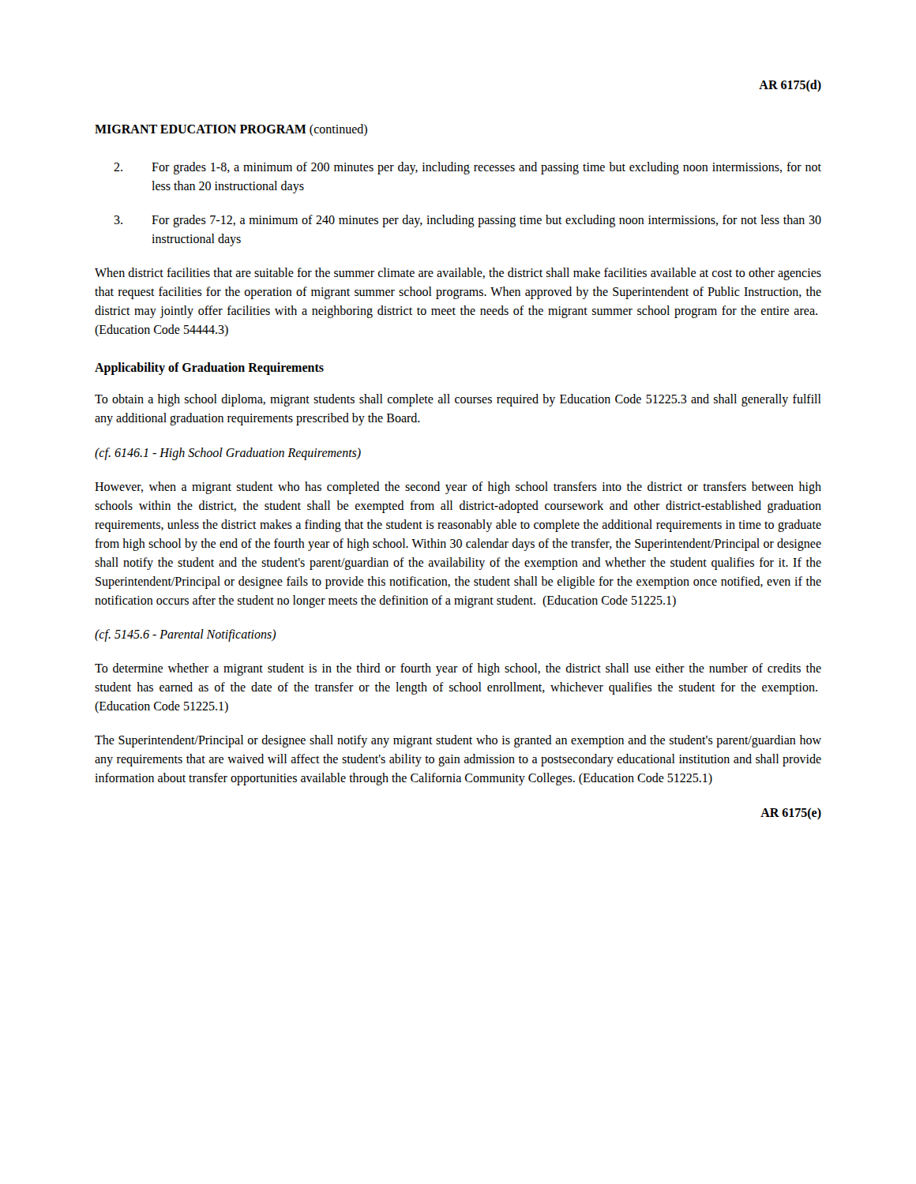AR 6175(d)
MIGRANT EDUCATION PROGRAM (continued)
2. For grades 1-8, a minimum of 200 minutes per day, including recesses and passing time but excluding noon intermissions, for not less than 20 instructional days
3. For grades 7-12, a minimum of 240 minutes per day, including passing time but excluding noon intermissions, for not less than 30 instructional days
When district facilities that are suitable for the summer climate are available, the district shall make facilities available at cost to other agencies that request facilities for the operation of migrant summer school programs. When approved by the Superintendent of Public Instruction, the district may jointly offer facilities with a neighboring district to meet the needs of the migrant summer school program for the entire area. (Education Code 54444.3)
Applicability of Graduation Requirements
To obtain a high school diploma, migrant students shall complete all courses required by Education Code 51225.3 and shall generally fulfill any additional graduation requirements prescribed by the Board.
(cf. 6146.1 - High School Graduation Requirements)
However, when a migrant student who has completed the second year of high school transfers into the district or transfers between high schools within the district, the student shall be exempted from all district-adopted coursework and other district-established graduation requirements, unless the district makes a finding that the student is reasonably able to complete the additional requirements in time to graduate from high school by the end of the fourth year of high school. Within 30 calendar days of the transfer, the Superintendent/Principal or designee shall notify the student and the student's parent/guardian of the availability of the exemption and whether the student qualifies for it. If the Superintendent/Principal or designee fails to provide this notification, the student shall be eligible for the exemption once notified, even if the notification occurs after the student no longer meets the definition of a migrant student. (Education Code 51225.1)
(cf. 5145.6 - Parental Notifications)
To determine whether a migrant student is in the third or fourth year of high school, the district shall use either the number of credits the student has earned as of the date of the transfer or the length of school enrollment, whichever qualifies the student for the exemption. (Education Code 51225.1)
The Superintendent/Principal or designee shall notify any migrant student who is granted an exemption and the student's parent/guardian how any requirements that are waived will affect the student's ability to gain admission to a postsecondary educational institution and shall provide information about transfer opportunities available through the California Community Colleges. (Education Code 51225.1)
AR 6175(e)